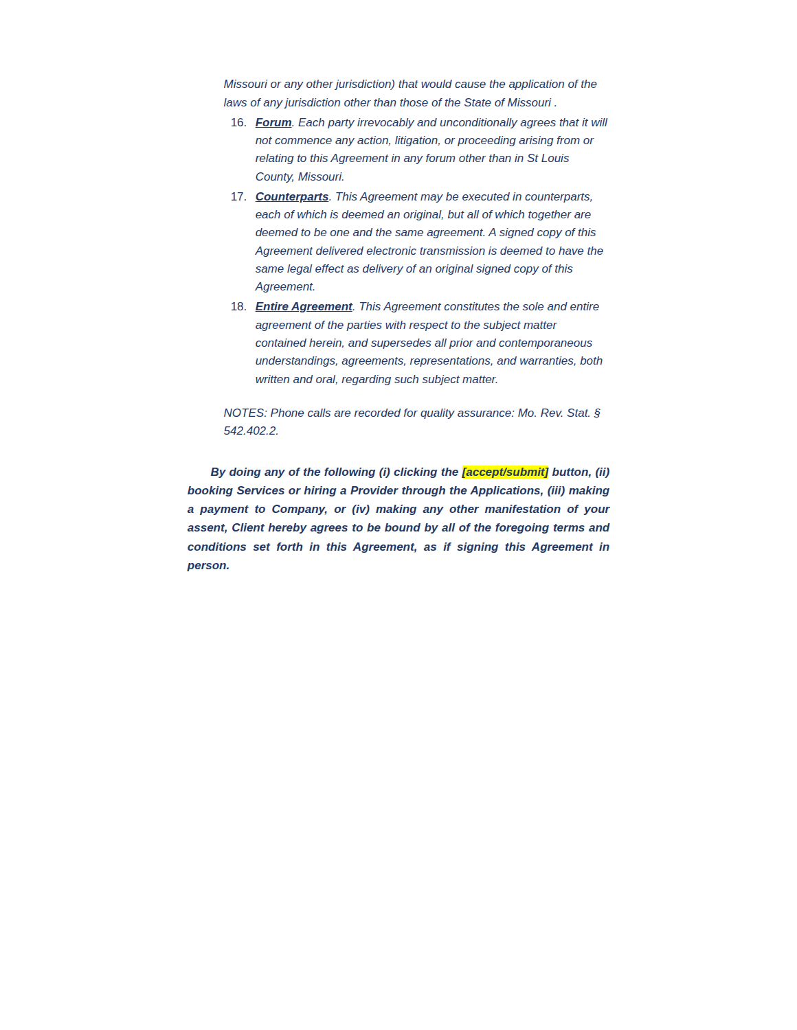Missouri or any other jurisdiction) that would cause the application of the laws of any jurisdiction other than those of the State of Missouri .
Forum. Each party irrevocably and unconditionally agrees that it will not commence any action, litigation, or proceeding arising from or relating to this Agreement in any forum other than in St Louis County, Missouri.
Counterparts. This Agreement may be executed in counterparts, each of which is deemed an original, but all of which together are deemed to be one and the same agreement. A signed copy of this Agreement delivered electronic transmission is deemed to have the same legal effect as delivery of an original signed copy of this Agreement.
Entire Agreement. This Agreement constitutes the sole and entire agreement of the parties with respect to the subject matter contained herein, and supersedes all prior and contemporaneous understandings, agreements, representations, and warranties, both written and oral, regarding such subject matter.
NOTES: Phone calls are recorded for quality assurance: Mo. Rev. Stat. § 542.402.2.
By doing any of the following (i) clicking the [accept/submit] button, (ii) booking Services or hiring a Provider through the Applications, (iii) making a payment to Company, or (iv) making any other manifestation of your assent, Client hereby agrees to be bound by all of the foregoing terms and conditions set forth in this Agreement, as if signing this Agreement in person.